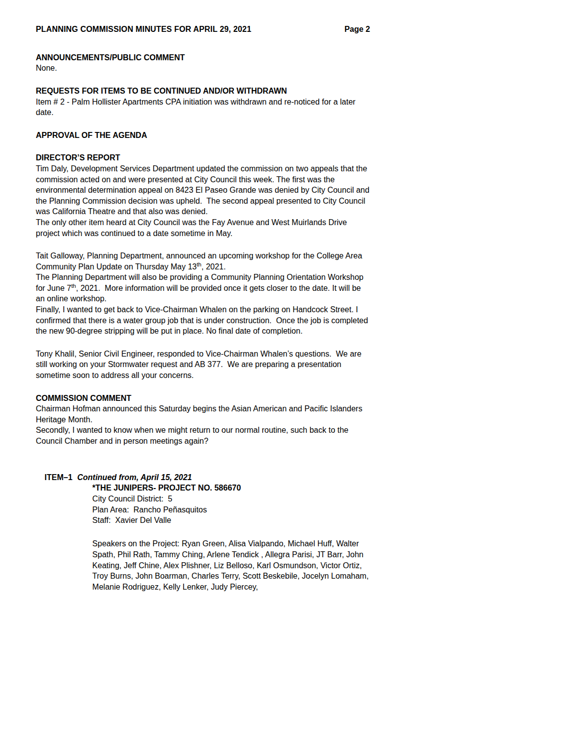PLANNING COMMISSION MINUTES FOR APRIL 29, 2021 Page 2
Announcements/Public Comment
None.
Requests for Items to be Continued and/or Withdrawn
Item # 2 - Palm Hollister Apartments CPA initiation was withdrawn and re-noticed for a later date.
Approval of the Agenda
Director’s Report
Tim Daly, Development Services Department updated the commission on two appeals that the commission acted on and were presented at City Council this week. The first was the environmental determination appeal on 8423 El Paseo Grande was denied by City Council and the Planning Commission decision was upheld. The second appeal presented to City Council was California Theatre and that also was denied.
The only other item heard at City Council was the Fay Avenue and West Muirlands Drive project which was continued to a date sometime in May.
Tait Galloway, Planning Department, announced an upcoming workshop for the College Area Community Plan Update on Thursday May 13th, 2021.
The Planning Department will also be providing a Community Planning Orientation Workshop for June 7th, 2021. More information will be provided once it gets closer to the date. It will be an online workshop.
Finally, I wanted to get back to Vice-Chairman Whalen on the parking on Handcock Street. I confirmed that there is a water group job that is under construction. Once the job is completed the new 90-degree stripping will be put in place. No final date of completion.
Tony Khalil, Senior Civil Engineer, responded to Vice-Chairman Whalen’s questions. We are still working on your Stormwater request and AB 377. We are preparing a presentation sometime soon to address all your concerns.
Commission Comment
Chairman Hofman announced this Saturday begins the Asian American and Pacific Islanders Heritage Month.
Secondly, I wanted to know when we might return to our normal routine, such back to the Council Chamber and in person meetings again?
ITEM–1 Continued from, April 15, 2021
*THE JUNIPERS- PROJECT NO. 586670
City Council District: 5
Plan Area: Rancho Peñasquitos
Staff: Xavier Del Valle
Speakers on the Project: Ryan Green, Alisa Vialpando, Michael Huff, Walter Spath, Phil Rath, Tammy Ching, Arlene Tendick , Allegra Parisi, JT Barr, John Keating, Jeff Chine, Alex Plishner, Liz Belloso, Karl Osmundson, Victor Ortiz, Troy Burns, John Boarman, Charles Terry, Scott Beskebile, Jocelyn Lomaham, Melanie Rodriguez, Kelly Lenker, Judy Piercey,